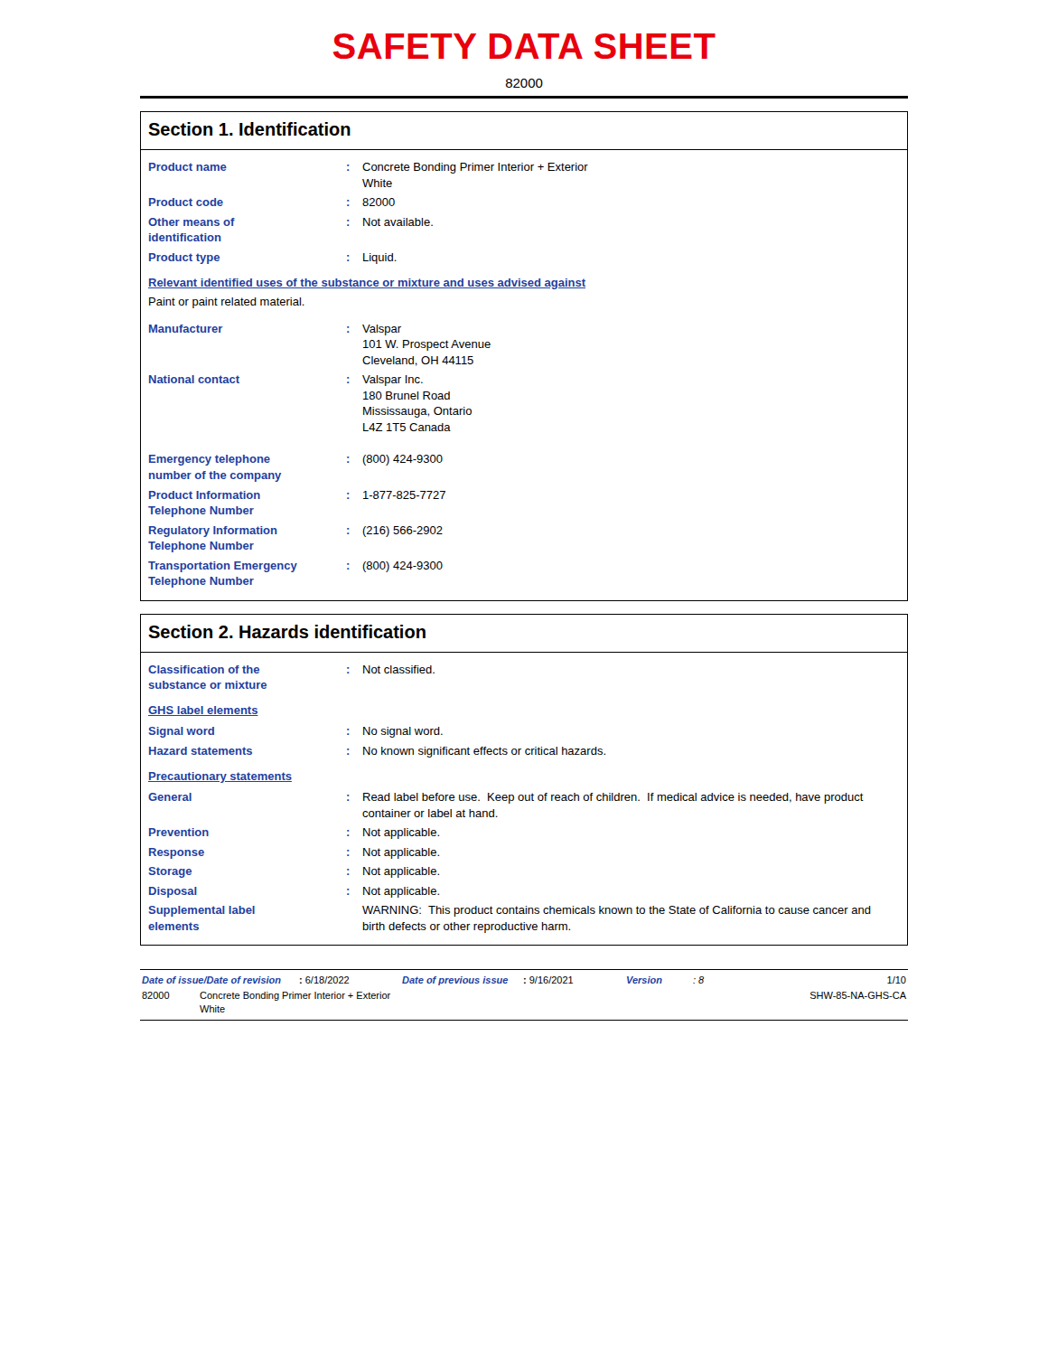SAFETY DATA SHEET
82000
Section 1. Identification
| Product name | : | Concrete Bonding Primer Interior + Exterior White |
| Product code | : | 82000 |
| Other means of identification | : | Not available. |
| Product type | : | Liquid. |
Relevant identified uses of the substance or mixture and uses advised against
Paint or paint related material.
| Manufacturer | : | Valspar 101 W. Prospect Avenue Cleveland, OH 44115 |
| National contact | : | Valspar Inc. 180 Brunel Road Mississauga, Ontario L4Z 1T5 Canada |
| Emergency telephone number of the company | : | (800) 424-9300 |
| Product Information Telephone Number | : | 1-877-825-7727 |
| Regulatory Information Telephone Number | : | (216) 566-2902 |
| Transportation Emergency Telephone Number | : | (800) 424-9300 |
Section 2. Hazards identification
| Classification of the substance or mixture | : | Not classified. |
GHS label elements
| Signal word | : | No signal word. |
| Hazard statements | : | No known significant effects or critical hazards. |
Precautionary statements
| General | : | Read label before use. Keep out of reach of children. If medical advice is needed, have product container or label at hand. |
| Prevention | : | Not applicable. |
| Response | : | Not applicable. |
| Storage | : | Not applicable. |
| Disposal | : | Not applicable. |
| Supplemental label elements | | WARNING: This product contains chemicals known to the State of California to cause cancer and birth defects or other reproductive harm. |
| Date of issue/Date of revision | : 6/18/2022 | Date of previous issue | : 9/16/2021 | Version | : 8 | 1/10 |
| 82000 | Concrete Bonding Primer Interior + Exterior White | SHW-85-NA-GHS-CA |